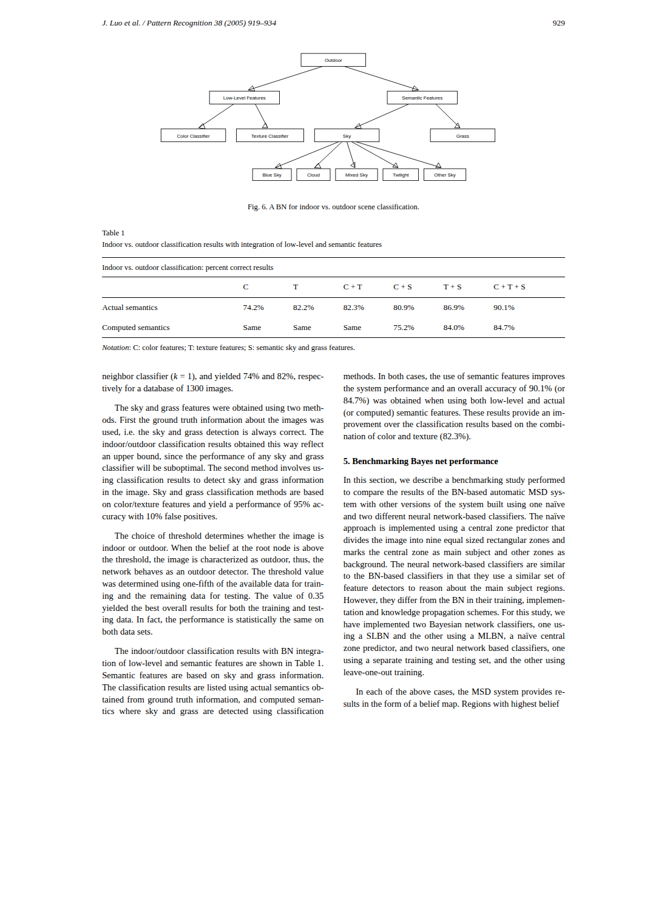J. Luo et al. / Pattern Recognition 38 (2005) 919–934 929
Outdoor Low-Level Features Semantic Features Color Classifier Texture Classifier Sky Grass Blue Sky Cloud Mixed Sky Twilight Other Sky
Fig. 6. A BN for indoor vs. outdoor scene classification.
Table 1
Indoor vs. outdoor classification results with integration of low-level and semantic features
Indoor vs. outdoor classification: percent correct results
| | C | T | C + T | C + S | T + S | C + T + S |
| --- | --- | --- | --- | --- | --- | --- |
| Actual semantics | 74.2% | 82.2% | 82.3% | 80.9% | 86.9% | 90.1% |
| Computed semantics | Same | Same | Same | 75.2% | 84.0% | 84.7% |
Notation: C: color features; T: texture features; S: semantic sky and grass features.
neighbor classifier (k = 1), and yielded 74% and 82%, respectively for a database of 1300 images.
The sky and grass features were obtained using two methods. First the ground truth information about the images was used, i.e. the sky and grass detection is always correct. The indoor/outdoor classification results obtained this way reflect an upper bound, since the performance of any sky and grass classifier will be suboptimal. The second method involves using classification results to detect sky and grass information in the image. Sky and grass classification methods are based on color/texture features and yield a performance of 95% accuracy with 10% false positives.
The choice of threshold determines whether the image is indoor or outdoor. When the belief at the root node is above the threshold, the image is characterized as outdoor, thus, the network behaves as an outdoor detector. The threshold value was determined using one-fifth of the available data for training and the remaining data for testing. The value of 0.35 yielded the best overall results for both the training and testing data. In fact, the performance is statistically the same on both data sets.
The indoor/outdoor classification results with BN integration of low-level and semantic features are shown in Table 1. Semantic features are based on sky and grass information. The classification results are listed using actual semantics obtained from ground truth information, and computed semantics where sky and grass are detected using classification methods. In both cases, the use of semantic features improves the system performance and an overall accuracy of 90.1% (or 84.7%) was obtained when using both low-level and actual (or computed) semantic features. These results provide an improvement over the classification results based on the combination of color and texture (82.3%).
5. Benchmarking Bayes net performance
In this section, we describe a benchmarking study performed to compare the results of the BN-based automatic MSD system with other versions of the system built using one naïve and two different neural network-based classifiers. The naïve approach is implemented using a central zone predictor that divides the image into nine equal sized rectangular zones and marks the central zone as main subject and other zones as background. The neural network-based classifiers are similar to the BN-based classifiers in that they use a similar set of feature detectors to reason about the main subject regions. However, they differ from the BN in their training, implementation and knowledge propagation schemes. For this study, we have implemented two Bayesian network classifiers, one using a SLBN and the other using a MLBN, a naïve central zone predictor, and two neural network based classifiers, one using a separate training and testing set, and the other using leave-one-out training.
In each of the above cases, the MSD system provides results in the form of a belief map. Regions with highest belief